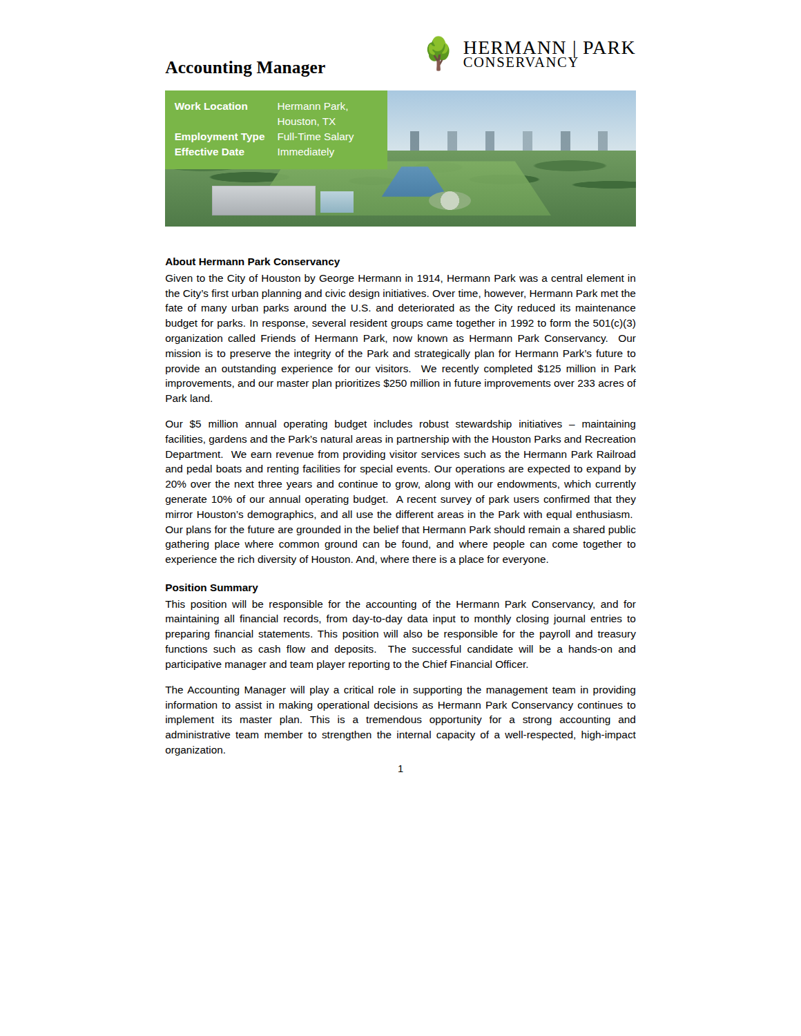Accounting Manager
🌳
HERMANN | PARK
CONSERVANCY
| Work Location | Hermann Park, Houston, TX |
| Employment Type | Full-Time Salary |
| Effective Date | Immediately |
About Hermann Park Conservancy
Given to the City of Houston by George Hermann in 1914, Hermann Park was a central element in the City’s first urban planning and civic design initiatives. Over time, however, Hermann Park met the fate of many urban parks around the U.S. and deteriorated as the City reduced its maintenance budget for parks. In response, several resident groups came together in 1992 to form the 501(c)(3) organization called Friends of Hermann Park, now known as Hermann Park Conservancy. Our mission is to preserve the integrity of the Park and strategically plan for Hermann Park’s future to provide an outstanding experience for our visitors. We recently completed $125 million in Park improvements, and our master plan prioritizes $250 million in future improvements over 233 acres of Park land.
Our $5 million annual operating budget includes robust stewardship initiatives – maintaining facilities, gardens and the Park’s natural areas in partnership with the Houston Parks and Recreation Department. We earn revenue from providing visitor services such as the Hermann Park Railroad and pedal boats and renting facilities for special events. Our operations are expected to expand by 20% over the next three years and continue to grow, along with our endowments, which currently generate 10% of our annual operating budget. A recent survey of park users confirmed that they mirror Houston’s demographics, and all use the different areas in the Park with equal enthusiasm. Our plans for the future are grounded in the belief that Hermann Park should remain a shared public gathering place where common ground can be found, and where people can come together to experience the rich diversity of Houston. And, where there is a place for everyone.
Position Summary
This position will be responsible for the accounting of the Hermann Park Conservancy, and for maintaining all financial records, from day-to-day data input to monthly closing journal entries to preparing financial statements. This position will also be responsible for the payroll and treasury functions such as cash flow and deposits. The successful candidate will be a hands-on and participative manager and team player reporting to the Chief Financial Officer.
The Accounting Manager will play a critical role in supporting the management team in providing information to assist in making operational decisions as Hermann Park Conservancy continues to implement its master plan. This is a tremendous opportunity for a strong accounting and administrative team member to strengthen the internal capacity of a well-respected, high-impact organization.
1